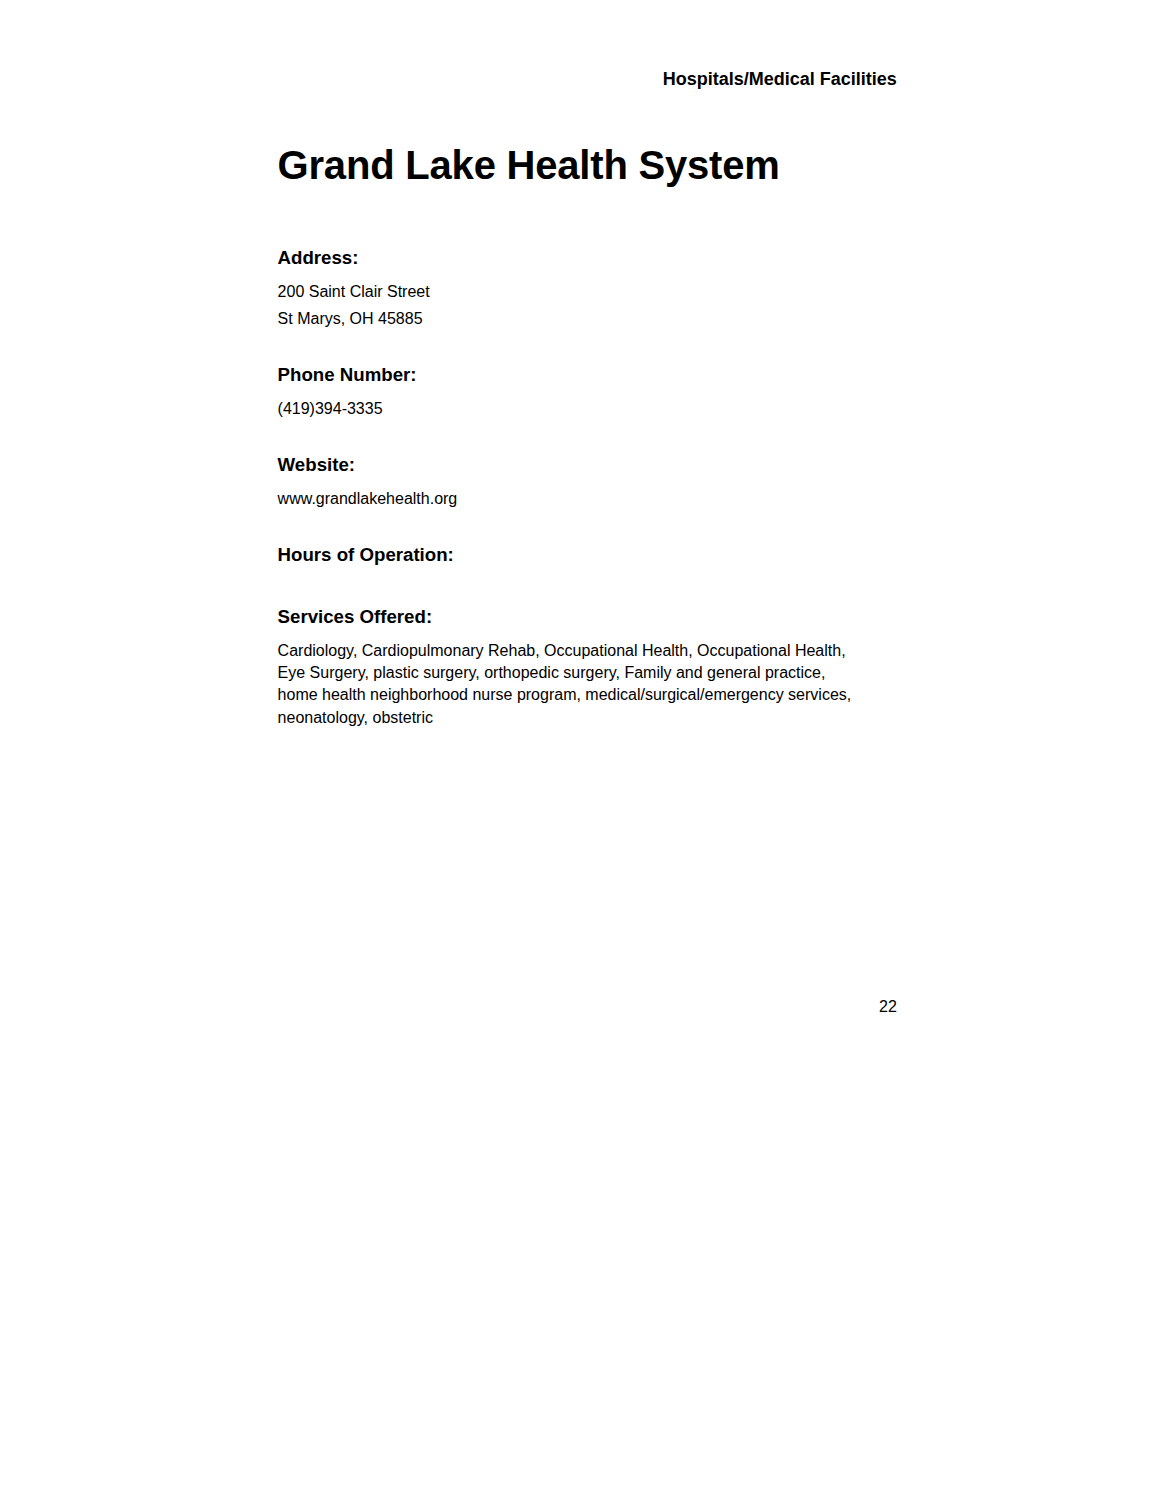Hospitals/Medical Facilities
Grand Lake Health System
Address:
200 Saint Clair Street
St Marys, OH 45885
Phone Number:
(419)394-3335
Website:
www.grandlakehealth.org
Hours of Operation:
Services Offered:
Cardiology, Cardiopulmonary Rehab, Occupational Health, Occupational Health, Eye Surgery, plastic surgery, orthopedic surgery, Family and general practice, home health neighborhood nurse program, medical/surgical/emergency services, neonatology, obstetric
22